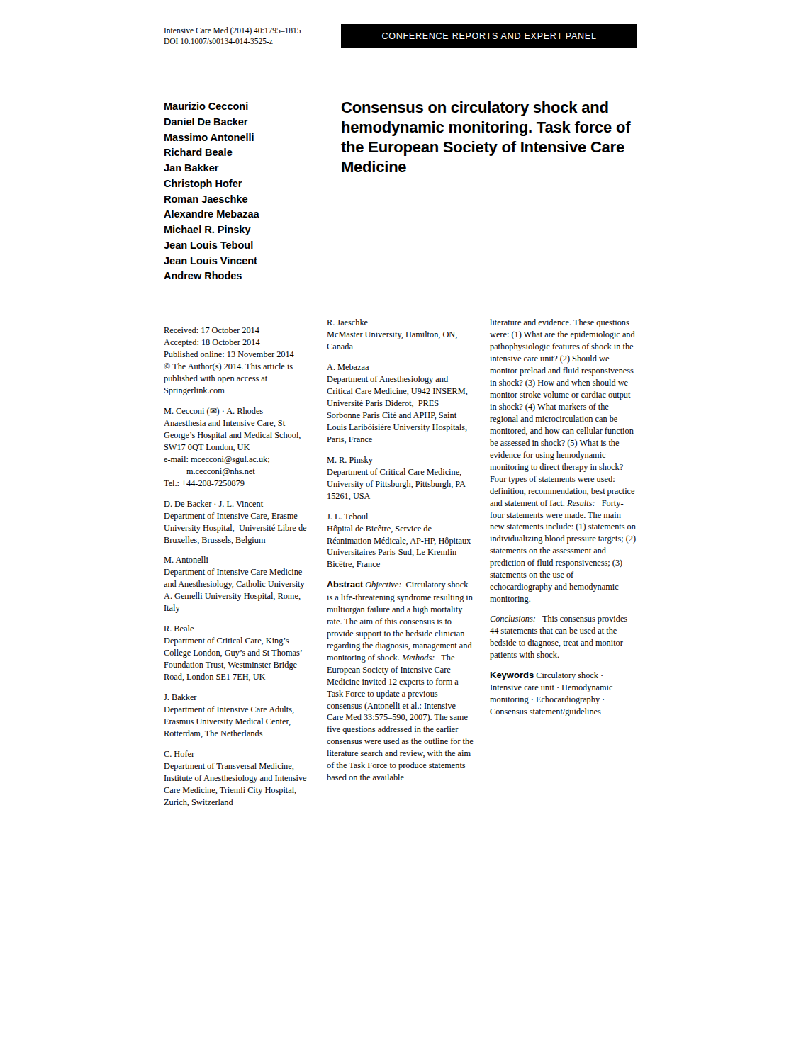Intensive Care Med (2014) 40:1795–1815
DOI 10.1007/s00134-014-3525-z
CONFERENCE REPORTS AND EXPERT PANEL
Maurizio Cecconi
Daniel De Backer
Massimo Antonelli
Richard Beale
Jan Bakker
Christoph Hofer
Roman Jaeschke
Alexandre Mebazaa
Michael R. Pinsky
Jean Louis Teboul
Jean Louis Vincent
Andrew Rhodes
Consensus on circulatory shock and hemodynamic monitoring. Task force of the European Society of Intensive Care Medicine
Received: 17 October 2014
Accepted: 18 October 2014
Published online: 13 November 2014
© The Author(s) 2014. This article is published with open access at Springerlink.com
M. Cecconi (✉) · A. Rhodes
Anaesthesia and Intensive Care, St George’s Hospital and Medical School, SW17 0QT London, UK
e-mail: mcecconi@sgul.ac.uk;
m.cecconi@nhs.net Tel.: +44-208-7250879
D. De Backer · J. L. Vincent
Department of Intensive Care, Erasme University Hospital, Université Libre de Bruxelles, Brussels, Belgium
M. Antonelli
Department of Intensive Care Medicine and Anesthesiology, Catholic University–A. Gemelli University Hospital, Rome, Italy
R. Beale
Department of Critical Care, King’s College London, Guy’s and St Thomas’ Foundation Trust, Westminster Bridge Road, London SE1 7EH, UK
J. Bakker
Department of Intensive Care Adults, Erasmus University Medical Center, Rotterdam, The Netherlands
C. Hofer
Department of Transversal Medicine, Institute of Anesthesiology and Intensive Care Medicine, Triemli City Hospital, Zurich, Switzerland
R. Jaeschke
McMaster University, Hamilton, ON, Canada
A. Mebazaa
Department of Anesthesiology and Critical Care Medicine, U942 INSERM, Université Paris Diderot, PRES Sorbonne Paris Cité and APHP, Saint Louis Laribòisière University Hospitals, Paris, France
M. R. Pinsky
Department of Critical Care Medicine, University of Pittsburgh, Pittsburgh, PA 15261, USA
J. L. Teboul
Hôpital de Bicêtre, Service de Réanimation Médicale, AP-HP, Hôpitaux Universitaires Paris-Sud, Le Kremlin-Bicêtre, France
Abstract Objective: Circulatory shock is a life-threatening syndrome resulting in multiorgan failure and a high mortality rate. The aim of this consensus is to provide support to the bedside clinician regarding the diagnosis, management and monitoring of shock. Methods: The European Society of Intensive Care Medicine invited 12 experts to form a Task Force to update a previous consensus (Antonelli et al.: Intensive Care Med 33:575–590, 2007). The same five questions addressed in the earlier consensus were used as the outline for the literature search and review, with the aim of the Task Force to produce statements based on the available
literature and evidence. These questions were: (1) What are the epidemiologic and pathophysiologic features of shock in the intensive care unit? (2) Should we monitor preload and fluid responsiveness in shock? (3) How and when should we monitor stroke volume or cardiac output in shock? (4) What markers of the regional and microcirculation can be monitored, and how can cellular function be assessed in shock? (5) What is the evidence for using hemodynamic monitoring to direct therapy in shock? Four types of statements were used: definition, recommendation, best practice and statement of fact. Results: Forty-four statements were made. The main new statements include: (1) statements on individualizing blood pressure targets; (2) statements on the assessment and prediction of fluid responsiveness; (3) statements on the use of echocardiography and hemodynamic monitoring.
Conclusions: This consensus provides 44 statements that can be used at the bedside to diagnose, treat and monitor patients with shock.
Keywords Circulatory shock · Intensive care unit · Hemodynamic monitoring · Echocardiography · Consensus statement/guidelines